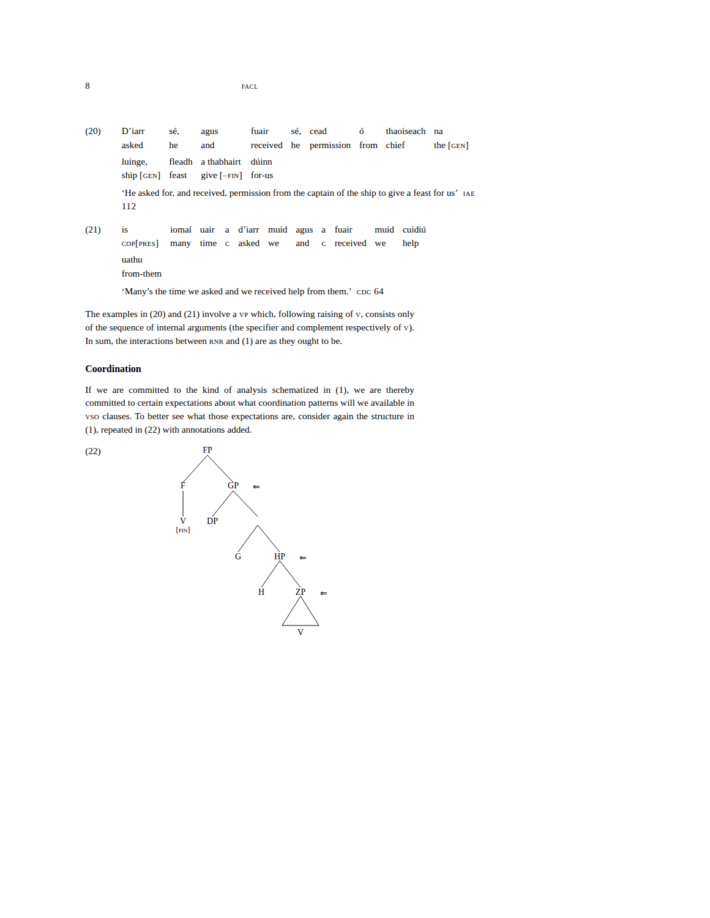8
facl
(20)
D’iarr
sé,
agus
fuair
sé,
cead
ó
thaoiseach
na
asked
he
and
received
he
permission
from
chief
the [gen]
luinge,
fleadh
a thabhairt
dúinn
ship [gen]
feast
give [–fin]
for-us
‘He asked for, and received, permission from the captain of the ship to give a feast for us’ iae 112
(21)
is
iomaí
uair
a
d’iarr
muid
agus
a
fuair
muid
cuidiú
cop[pres]
many
time
c
asked
we
and
c
received
we
help
uathu
from-them
‘Many’s the time we asked and we received help from them.’ cdc 64
The examples in (20) and (21) involve a vp which, following raising of v, consists only of the sequence of internal arguments (the specifier and complement respectively of v). In sum, the interactions between rnr and (1) are as they ought to be.
Coordination
If we are committed to the kind of analysis schematized in (1), we are thereby committed to certain expectations about what coordination patterns will we available in vso clauses. To better see what those expectations are, consider again the structure in (1), repeated in (22) with annotations added.
(22)
FP F GP V [fin] DP G HP H ZP V ⇐ ⇐ ⇐